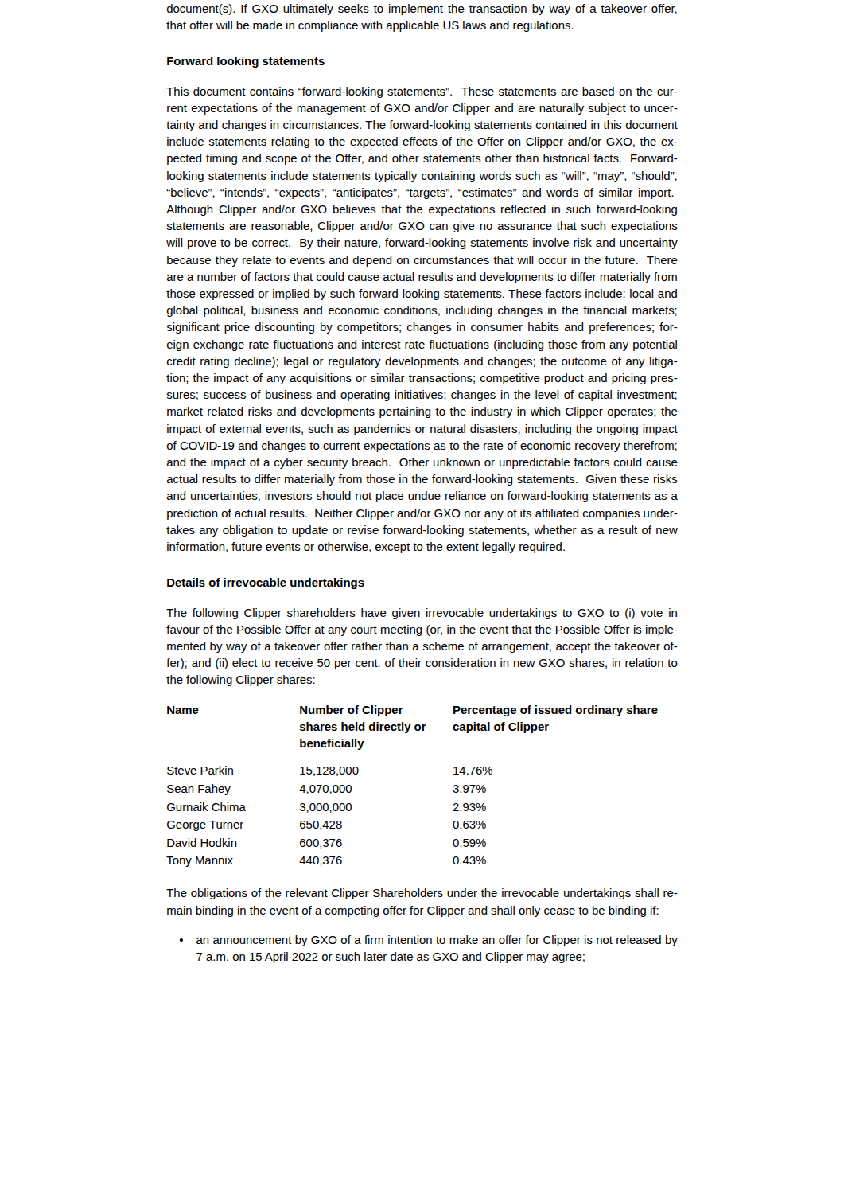document(s). If GXO ultimately seeks to implement the transaction by way of a takeover offer, that offer will be made in compliance with applicable US laws and regulations.
Forward looking statements
This document contains “forward-looking statements”. These statements are based on the current expectations of the management of GXO and/or Clipper and are naturally subject to uncertainty and changes in circumstances. The forward-looking statements contained in this document include statements relating to the expected effects of the Offer on Clipper and/or GXO, the expected timing and scope of the Offer, and other statements other than historical facts. Forward-looking statements include statements typically containing words such as “will”, “may”, “should”, “believe”, “intends”, “expects”, “anticipates”, “targets”, “estimates” and words of similar import. Although Clipper and/or GXO believes that the expectations reflected in such forward-looking statements are reasonable, Clipper and/or GXO can give no assurance that such expectations will prove to be correct. By their nature, forward-looking statements involve risk and uncertainty because they relate to events and depend on circumstances that will occur in the future. There are a number of factors that could cause actual results and developments to differ materially from those expressed or implied by such forward looking statements. These factors include: local and global political, business and economic conditions, including changes in the financial markets; significant price discounting by competitors; changes in consumer habits and preferences; foreign exchange rate fluctuations and interest rate fluctuations (including those from any potential credit rating decline); legal or regulatory developments and changes; the outcome of any litigation; the impact of any acquisitions or similar transactions; competitive product and pricing pressures; success of business and operating initiatives; changes in the level of capital investment; market related risks and developments pertaining to the industry in which Clipper operates; the impact of external events, such as pandemics or natural disasters, including the ongoing impact of COVID-19 and changes to current expectations as to the rate of economic recovery therefrom; and the impact of a cyber security breach. Other unknown or unpredictable factors could cause actual results to differ materially from those in the forward-looking statements. Given these risks and uncertainties, investors should not place undue reliance on forward-looking statements as a prediction of actual results. Neither Clipper and/or GXO nor any of its affiliated companies undertakes any obligation to update or revise forward-looking statements, whether as a result of new information, future events or otherwise, except to the extent legally required.
Details of irrevocable undertakings
The following Clipper shareholders have given irrevocable undertakings to GXO to (i) vote in favour of the Possible Offer at any court meeting (or, in the event that the Possible Offer is implemented by way of a takeover offer rather than a scheme of arrangement, accept the takeover offer); and (ii) elect to receive 50 per cent. of their consideration in new GXO shares, in relation to the following Clipper shares:
| Name | Number of Clipper shares held directly or beneficially | Percentage of issued ordinary share capital of Clipper |
| --- | --- | --- |
| Steve Parkin | 15,128,000 | 14.76% |
| Sean Fahey | 4,070,000 | 3.97% |
| Gurnaik Chima | 3,000,000 | 2.93% |
| George Turner | 650,428 | 0.63% |
| David Hodkin | 600,376 | 0.59% |
| Tony Mannix | 440,376 | 0.43% |
The obligations of the relevant Clipper Shareholders under the irrevocable undertakings shall remain binding in the event of a competing offer for Clipper and shall only cease to be binding if:
an announcement by GXO of a firm intention to make an offer for Clipper is not released by 7 a.m. on 15 April 2022 or such later date as GXO and Clipper may agree;